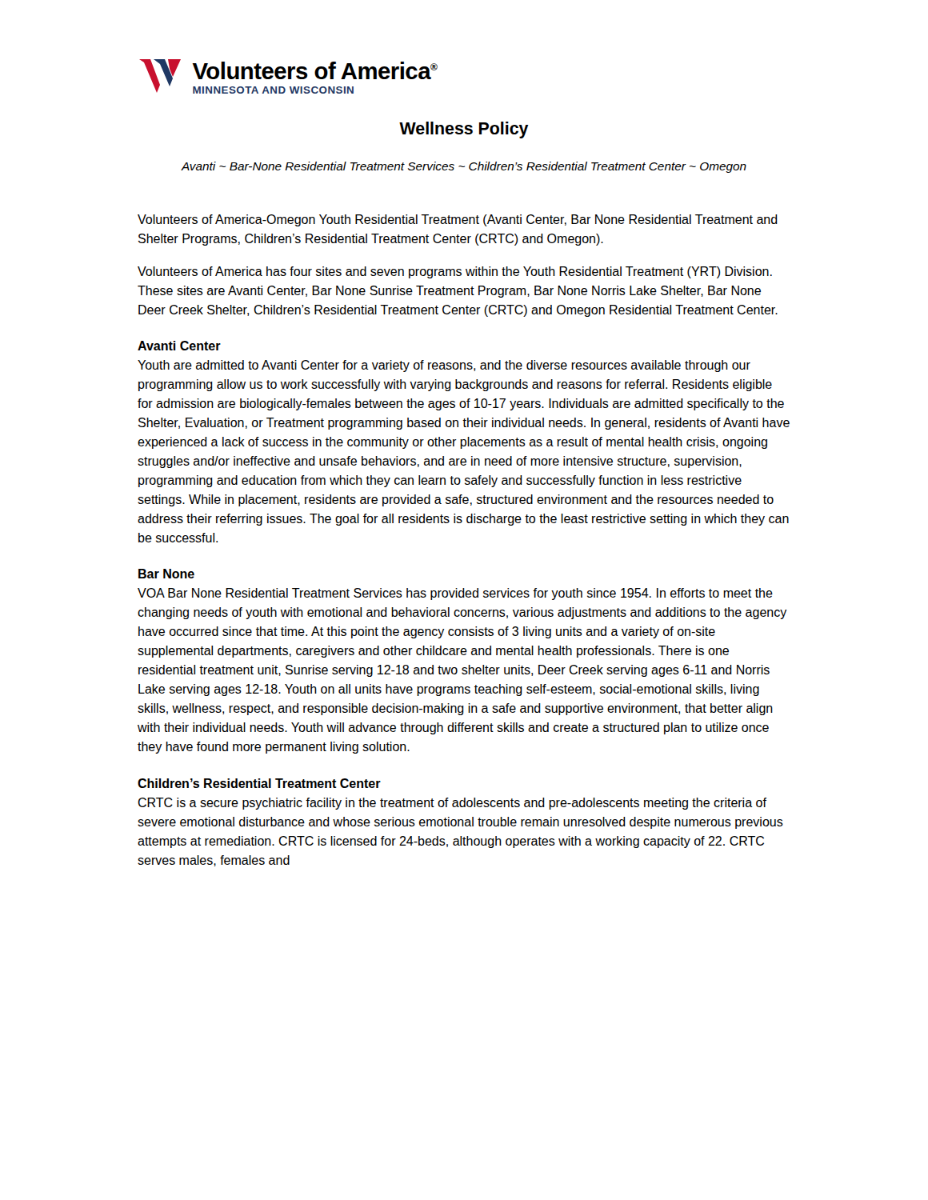Volunteers of America®
MINNESOTA AND WISCONSIN
Wellness Policy
Avanti ~ Bar-None Residential Treatment Services ~ Children’s Residential Treatment Center ~ Omegon
Volunteers of America-Omegon Youth Residential Treatment (Avanti Center, Bar None Residential Treatment and Shelter Programs, Children’s Residential Treatment Center (CRTC) and Omegon).
Volunteers of America has four sites and seven programs within the Youth Residential Treatment (YRT) Division. These sites are Avanti Center, Bar None Sunrise Treatment Program, Bar None Norris Lake Shelter, Bar None Deer Creek Shelter, Children’s Residential Treatment Center (CRTC) and Omegon Residential Treatment Center.
Avanti Center
Youth are admitted to Avanti Center for a variety of reasons, and the diverse resources available through our programming allow us to work successfully with varying backgrounds and reasons for referral. Residents eligible for admission are biologically-females between the ages of 10-17 years. Individuals are admitted specifically to the Shelter, Evaluation, or Treatment programming based on their individual needs. In general, residents of Avanti have experienced a lack of success in the community or other placements as a result of mental health crisis, ongoing struggles and/or ineffective and unsafe behaviors, and are in need of more intensive structure, supervision, programming and education from which they can learn to safely and successfully function in less restrictive settings. While in placement, residents are provided a safe, structured environment and the resources needed to address their referring issues. The goal for all residents is discharge to the least restrictive setting in which they can be successful.
Bar None
VOA Bar None Residential Treatment Services has provided services for youth since 1954. In efforts to meet the changing needs of youth with emotional and behavioral concerns, various adjustments and additions to the agency have occurred since that time. At this point the agency consists of 3 living units and a variety of on-site supplemental departments, caregivers and other childcare and mental health professionals. There is one residential treatment unit, Sunrise serving 12-18 and two shelter units, Deer Creek serving ages 6-11 and Norris Lake serving ages 12-18. Youth on all units have programs teaching self-esteem, social-emotional skills, living skills, wellness, respect, and responsible decision-making in a safe and supportive environment, that better align with their individual needs. Youth will advance through different skills and create a structured plan to utilize once they have found more permanent living solution.
Children’s Residential Treatment Center
CRTC is a secure psychiatric facility in the treatment of adolescents and pre-adolescents meeting the criteria of severe emotional disturbance and whose serious emotional trouble remain unresolved despite numerous previous attempts at remediation. CRTC is licensed for 24-beds, although operates with a working capacity of 22. CRTC serves males, females and